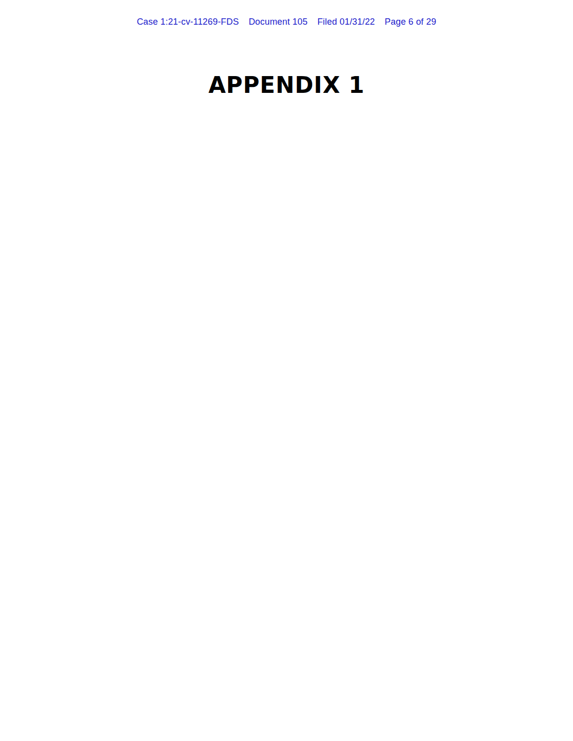Case 1:21-cv-11269-FDS Document 105 Filed 01/31/22 Page 6 of 29
APPENDIX 1